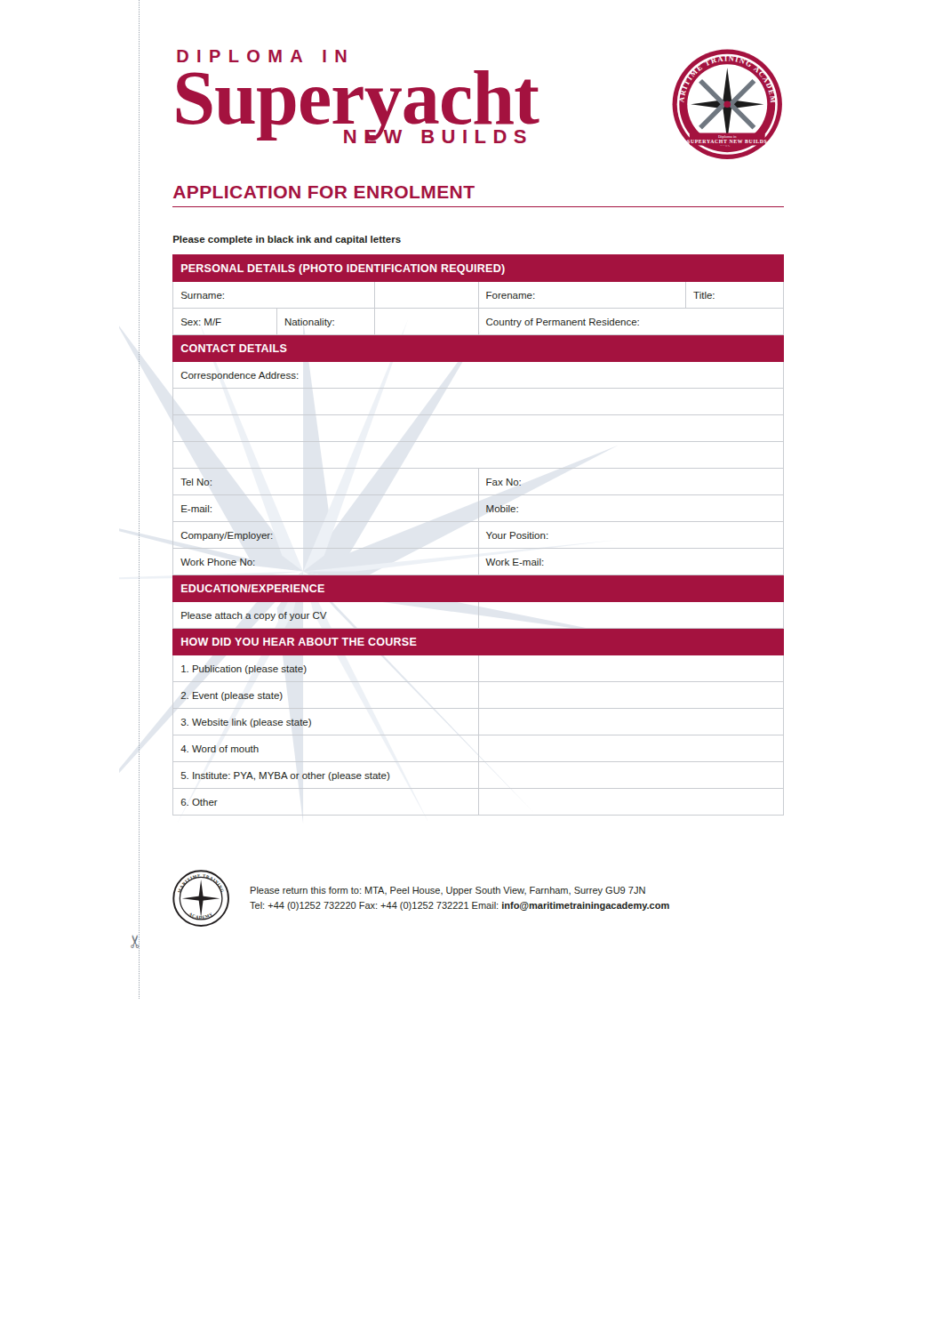✂
DIPLOMA IN
Superyacht
NEW BUILDS
MARITIME TRAINING ACADEMY Train · Value · Succeed Diploma in SUPERYACHT NEW BUILDS
Application for Enrolment
Please complete in black ink and capital letters
| Personal Details (Photo identification required) |
| --- |
| Surname: | | Forename: | Title: |
| Sex: M/F | Nationality: | | Country of Permanent Residence: |
| Contact Details |
| Correspondence Address: |
| Tel No: | Fax No: |
| E-mail: | Mobile: |
| Company/Employer: | Your Position: |
| Work Phone No: | Work E-mail: |
| Education/Experience |
| Please attach a copy of your CV | |
| How did you hear about the course |
| 1. Publication (please state) | |
| 2. Event (please state) | |
| 3. Website link (please state) | |
| 4. Word of mouth | |
| 5. Institute: PYA, MYBA or other (please state) | |
| 6. Other | |
MARITIME TRAINING ACADEMY
Please return this form to: MTA, Peel House, Upper South View, Farnham, Surrey GU9 7JN
Tel: +44 (0)1252 732220 Fax: +44 (0)1252 732221 Email: info@maritimetrainingacademy.com